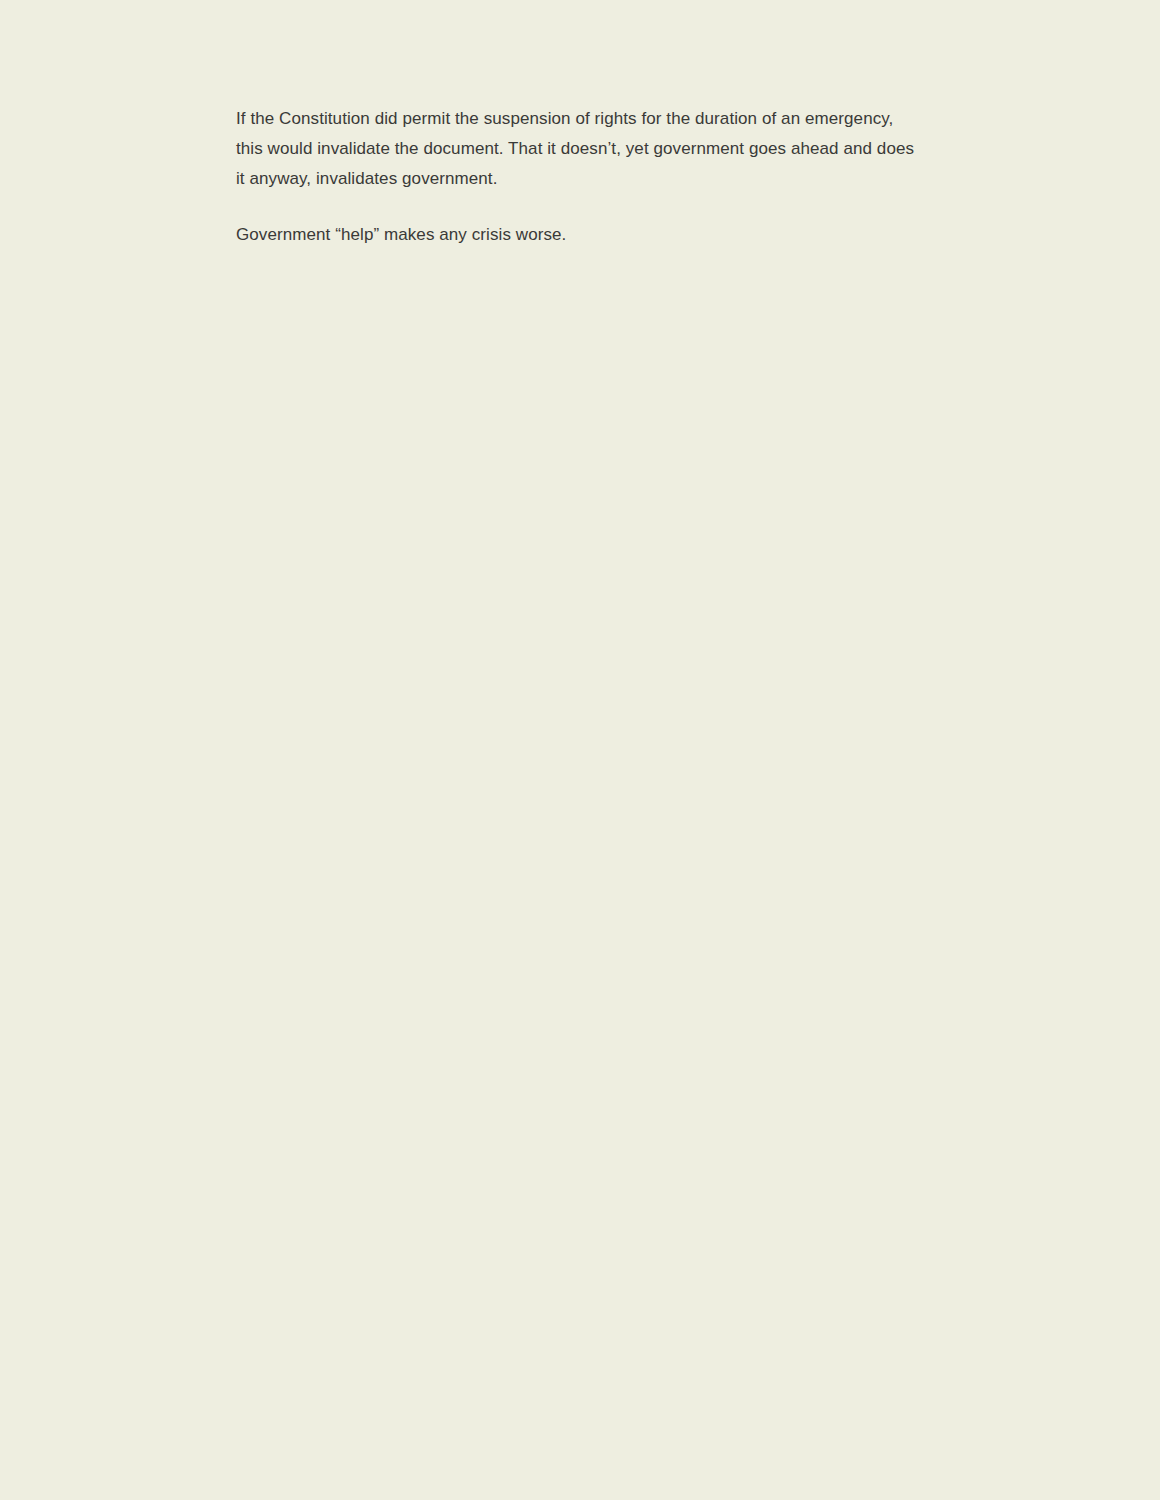If the Constitution did permit the suspension of rights for the duration of an emergency, this would invalidate the document. That it doesn’t, yet government goes ahead and does it anyway, invalidates government.
Government “help” makes any crisis worse.